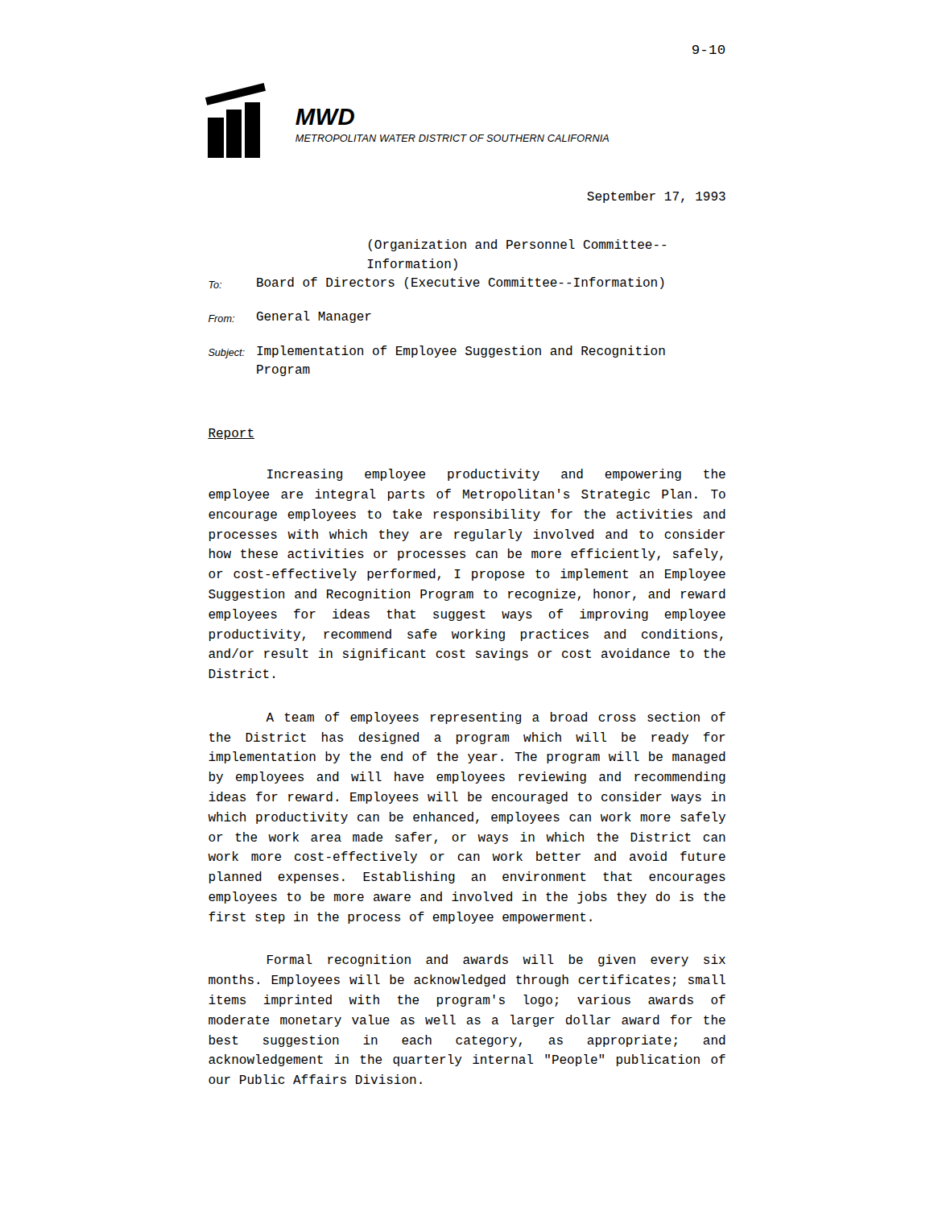9-10
MWD
METROPOLITAN WATER DISTRICT OF SOUTHERN CALIFORNIA
September 17, 1993
(Organization and Personnel Committee--Information)
To:
Board of Directors (Executive Committee--Information)
From:
General Manager
Subject:
Implementation of Employee Suggestion and Recognition Program
Report
Increasing employee productivity and empowering the employee are integral parts of Metropolitan's Strategic Plan. To encourage employees to take responsibility for the activities and processes with which they are regularly involved and to consider how these activities or processes can be more efficiently, safely, or cost-effectively performed, I propose to implement an Employee Suggestion and Recognition Program to recognize, honor, and reward employees for ideas that suggest ways of improving employee productivity, recommend safe working practices and conditions, and/or result in significant cost savings or cost avoidance to the District.
A team of employees representing a broad cross section of the District has designed a program which will be ready for implementation by the end of the year. The program will be managed by employees and will have employees reviewing and recommending ideas for reward. Employees will be encouraged to consider ways in which productivity can be enhanced, employees can work more safely or the work area made safer, or ways in which the District can work more cost-effectively or can work better and avoid future planned expenses. Establishing an environment that encourages employees to be more aware and involved in the jobs they do is the first step in the process of employee empowerment.
Formal recognition and awards will be given every six months. Employees will be acknowledged through certificates; small items imprinted with the program's logo; various awards of moderate monetary value as well as a larger dollar award for the best suggestion in each category, as appropriate; and acknowledgement in the quarterly internal "People" publication of our Public Affairs Division.